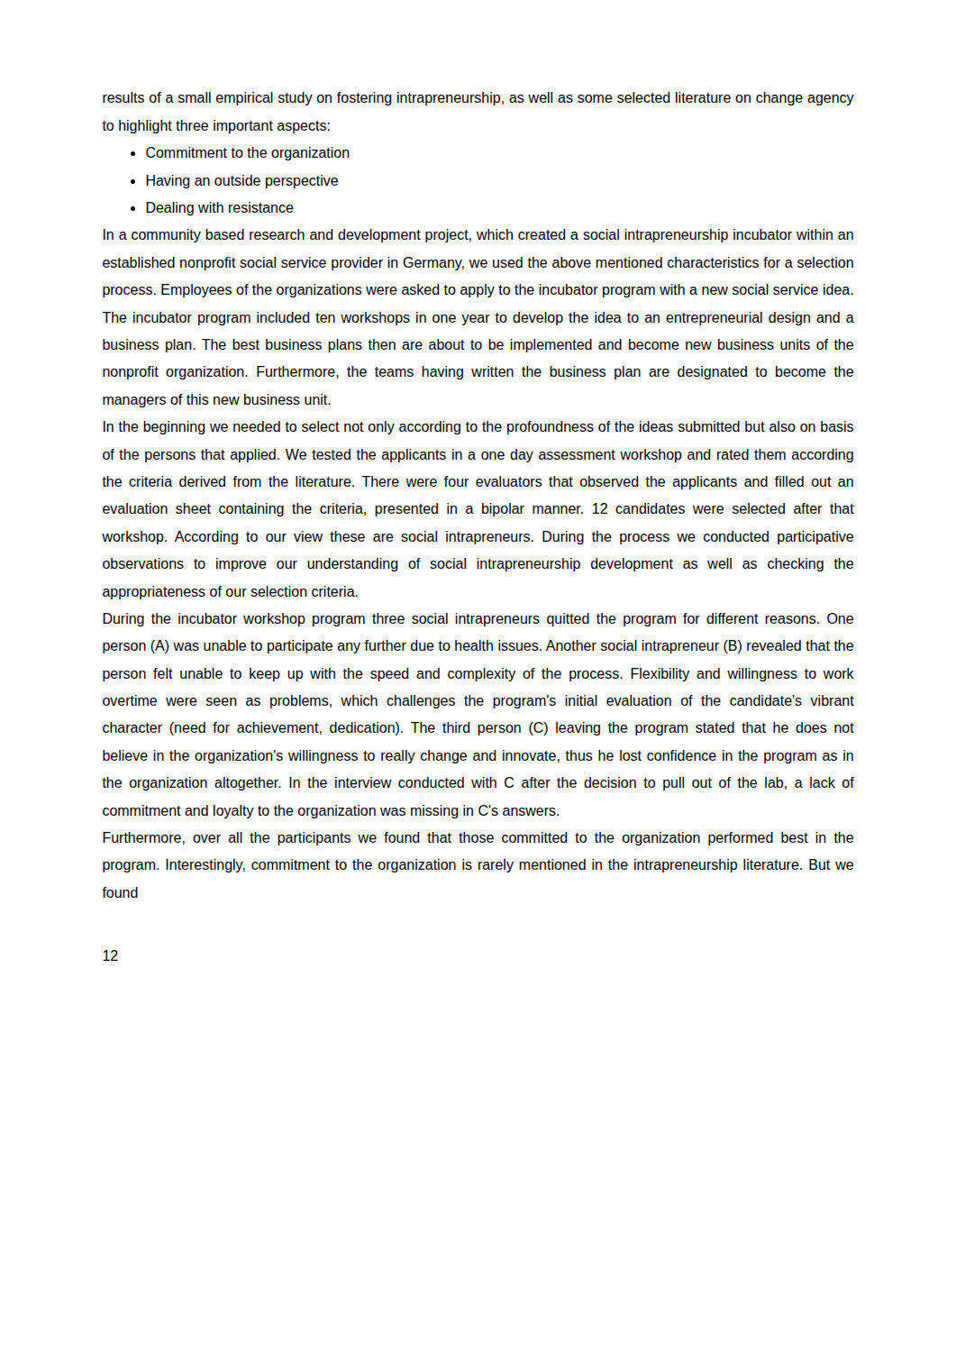results of a small empirical study on fostering intrapreneurship, as well as some selected literature on change agency to highlight three important aspects:
Commitment to the organization
Having an outside perspective
Dealing with resistance
In a community based research and development project, which created a social intrapreneurship incubator within an established nonprofit social service provider in Germany, we used the above mentioned characteristics for a selection process. Employees of the organizations were asked to apply to the incubator program with a new social service idea. The incubator program included ten workshops in one year to develop the idea to an entrepreneurial design and a business plan. The best business plans then are about to be implemented and become new business units of the nonprofit organization. Furthermore, the teams having written the business plan are designated to become the managers of this new business unit.
In the beginning we needed to select not only according to the profoundness of the ideas submitted but also on basis of the persons that applied. We tested the applicants in a one day assessment workshop and rated them according the criteria derived from the literature. There were four evaluators that observed the applicants and filled out an evaluation sheet containing the criteria, presented in a bipolar manner. 12 candidates were selected after that workshop. According to our view these are social intrapreneurs. During the process we conducted participative observations to improve our understanding of social intrapreneurship development as well as checking the appropriateness of our selection criteria.
During the incubator workshop program three social intrapreneurs quitted the program for different reasons. One person (A) was unable to participate any further due to health issues. Another social intrapreneur (B) revealed that the person felt unable to keep up with the speed and complexity of the process. Flexibility and willingness to work overtime were seen as problems, which challenges the program's initial evaluation of the candidate's vibrant character (need for achievement, dedication). The third person (C) leaving the program stated that he does not believe in the organization's willingness to really change and innovate, thus he lost confidence in the program as in the organization altogether. In the interview conducted with C after the decision to pull out of the lab, a lack of commitment and loyalty to the organization was missing in C's answers.
Furthermore, over all the participants we found that those committed to the organization performed best in the program. Interestingly, commitment to the organization is rarely mentioned in the intrapreneurship literature. But we found
12